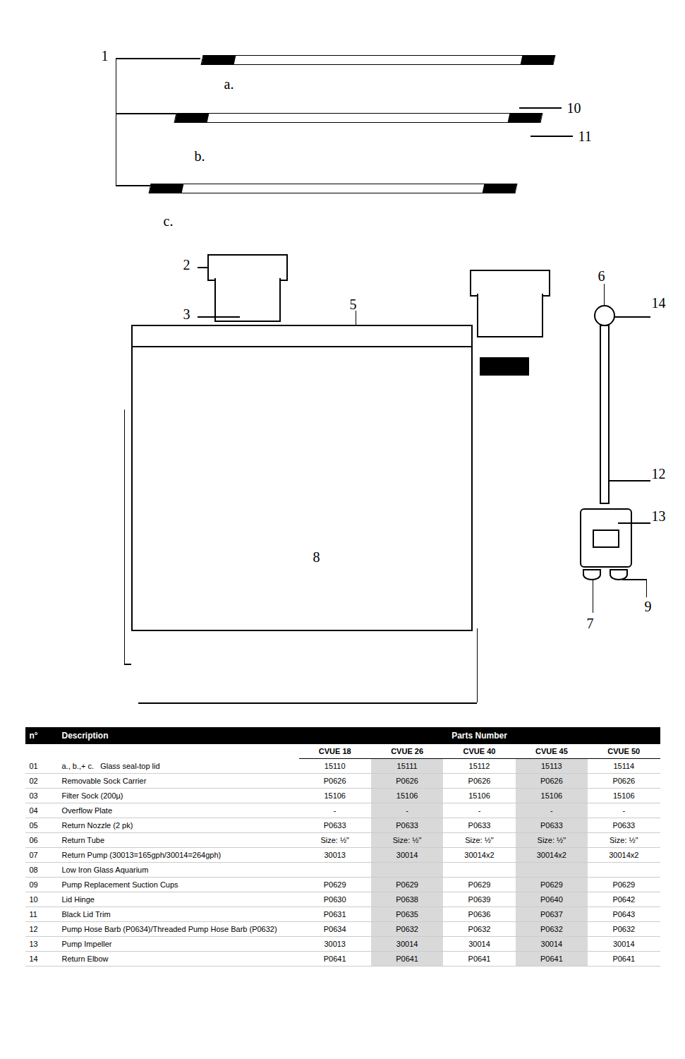1
a.
b.
c.
10
11
2
3
4
5
8
6
14
12
13
9
7
| n° | Description | Parts Number |
| --- | --- | --- |
| | | CVUE 18 | CVUE 26 | CVUE 40 | CVUE 45 | CVUE 50 |
| 01 | a., b.,+ c. Glass seal-top lid | 15110 | 15111 | 15112 | 15113 | 15114 |
| 02 | Removable Sock Carrier | P0626 | P0626 | P0626 | P0626 | P0626 |
| 03 | Filter Sock (200µ) | 15106 | 15106 | 15106 | 15106 | 15106 |
| 04 | Overflow Plate | - | - | - | - | - |
| 05 | Return Nozzle (2 pk) | P0633 | P0633 | P0633 | P0633 | P0633 |
| 06 | Return Tube | Size: ½" | Size: ½" | Size: ½" | Size: ½" | Size: ½" |
| 07 | Return Pump (30013=165gph/30014=264gph) | 30013 | 30014 | 30014x2 | 30014x2 | 30014x2 |
| 08 | Low Iron Glass Aquarium | | | | | |
| 09 | Pump Replacement Suction Cups | P0629 | P0629 | P0629 | P0629 | P0629 |
| 10 | Lid Hinge | P0630 | P0638 | P0639 | P0640 | P0642 |
| 11 | Black Lid Trim | P0631 | P0635 | P0636 | P0637 | P0643 |
| 12 | Pump Hose Barb (P0634)/Threaded Pump Hose Barb (P0632) | P0634 | P0632 | P0632 | P0632 | P0632 |
| 13 | Pump Impeller | 30013 | 30014 | 30014 | 30014 | 30014 |
| 14 | Return Elbow | P0641 | P0641 | P0641 | P0641 | P0641 |